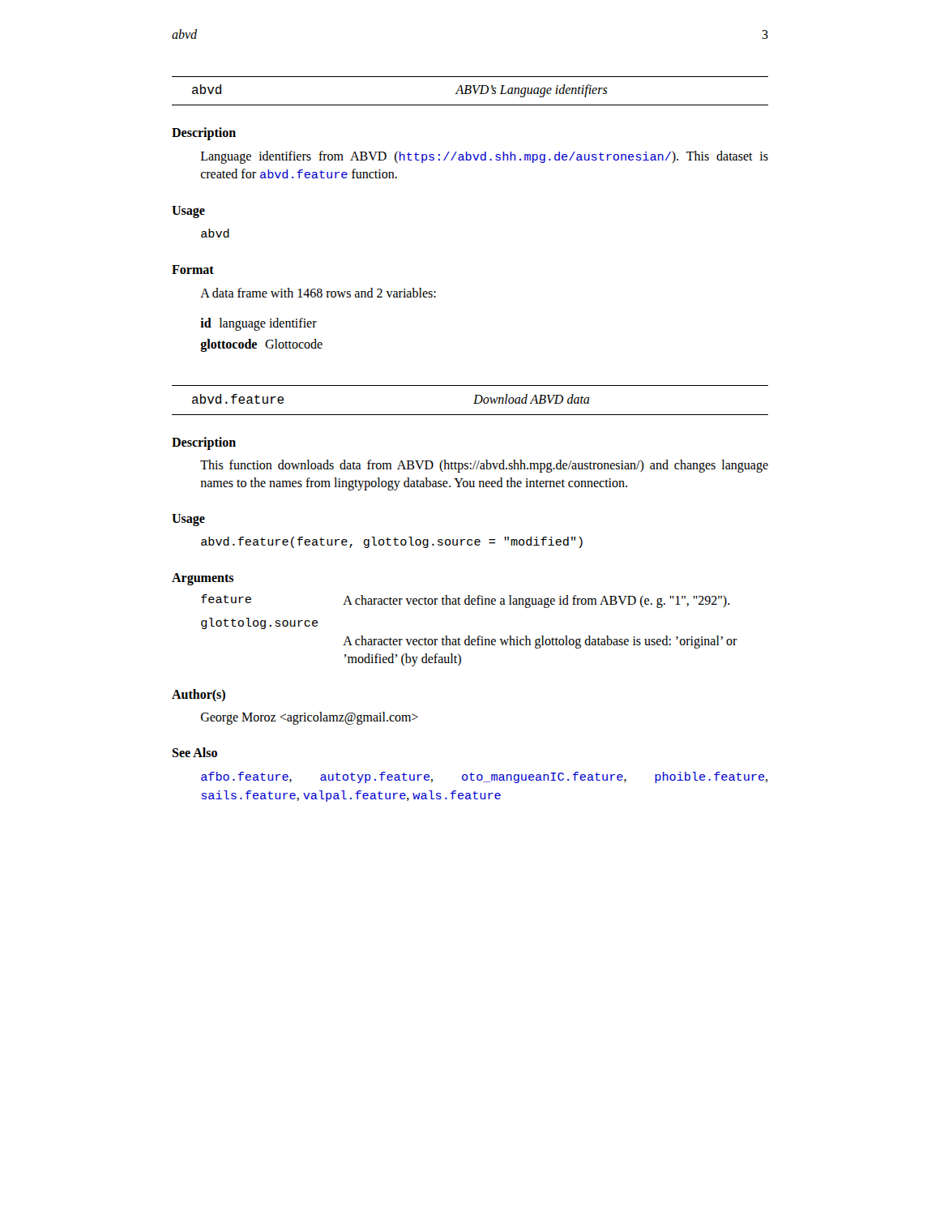abvd 3
abvd ABVD’s Language identifiers
Description
Language identifiers from ABVD (https://abvd.shh.mpg.de/austronesian/). This dataset is created for abvd.feature function.
Usage
abvd
Format
A data frame with 1468 rows and 2 variables:
id
language identifier
glottocode
Glottocode
abvd.feature Download ABVD data
Description
This function downloads data from ABVD (https://abvd.shh.mpg.de/austronesian/) and changes language names to the names from lingtypology database. You need the internet connection.
Usage
abvd.feature(feature, glottolog.source = "modified")
Arguments
feature
A character vector that define a language id from ABVD (e. g. "1", "292").
glottolog.source
A character vector that define which glottolog database is used: ’original’ or ’modified’ (by default)
Author(s)
George Moroz <agricolamz@gmail.com>
See Also
afbo.feature, autotyp.feature, oto_mangueanIC.feature, phoible.feature, sails.feature, valpal.feature, wals.feature